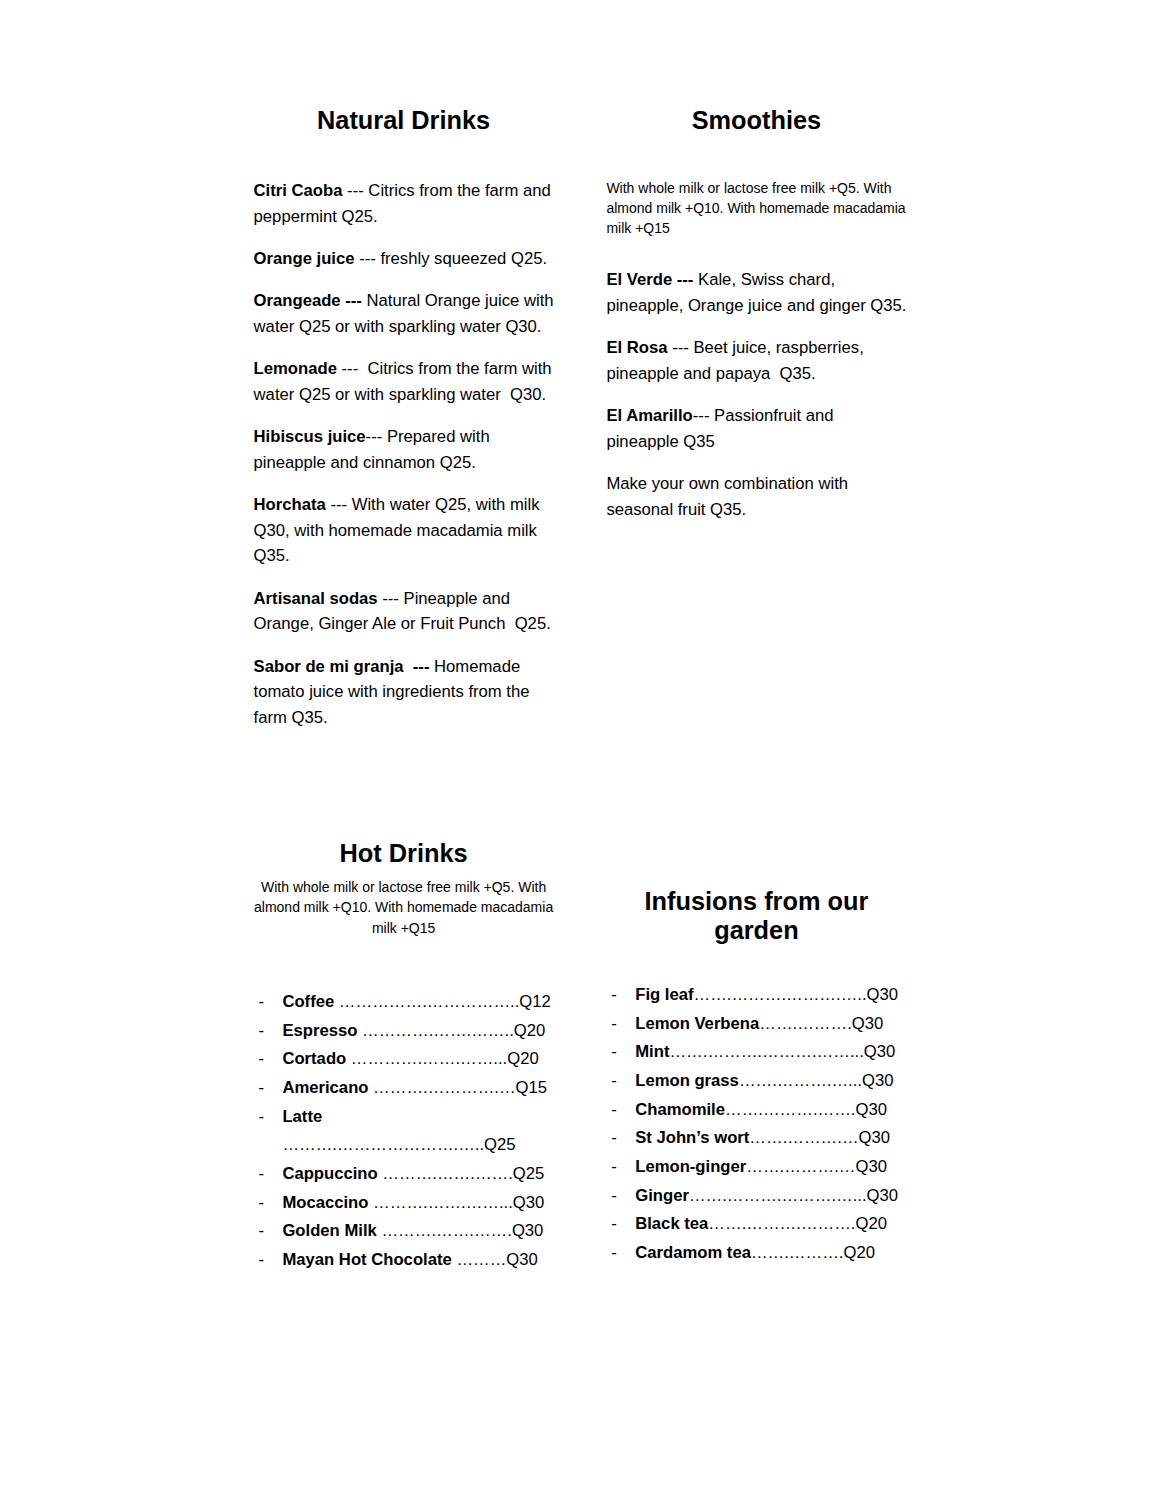Natural Drinks
Citri Caoba --- Citrics from the farm and peppermint Q25.
Orange juice --- freshly squeezed Q25.
Orangeade --- Natural Orange juice with water Q25 or with sparkling water Q30.
Lemonade --- Citrics from the farm with water Q25 or with sparkling water Q30.
Hibiscus juice--- Prepared with pineapple and cinnamon Q25.
Horchata --- With water Q25, with milk Q30, with homemade macadamia milk Q35.
Artisanal sodas --- Pineapple and Orange, Ginger Ale or Fruit Punch Q25.
Sabor de mi granja --- Homemade tomato juice with ingredients from the farm Q35.
Smoothies
With whole milk or lactose free milk +Q5. With almond milk +Q10. With homemade macadamia milk +Q15
El Verde --- Kale, Swiss chard, pineapple, Orange juice and ginger Q35.
El Rosa --- Beet juice, raspberries, pineapple and papaya Q35.
El Amarillo--- Passionfruit and pineapple Q35
Make your own combination with seasonal fruit Q35.
Hot Drinks
With whole milk or lactose free milk +Q5. With almond milk +Q10. With homemade macadamia milk +Q15
Coffee …………….……………..Q12
Espresso ………….…….……..Q20
Cortado ………….…….……...Q20
Americano ……….………….…Q15
Latte ……….………………….…..Q25
Cappuccino ……….…….…….Q25
Mocaccino ……….…….……...Q30
Golden Milk ……….…….…….Q30
Mayan Hot Chocolate ………Q30
Infusions from our garden
Fig leaf…….……….……….…..Q30
Lemon Verbena…….……….Q30
Mint…….……….……….……...Q30
Lemon grass…….……….…...Q30
Chamomile…….……….…….Q30
St John’s wort…….……….…Q30
Lemon-ginger…….……….…Q30
Ginger…….……….……….…...Q30
Black tea…….……….……….Q20
Cardamom tea…….……….Q20